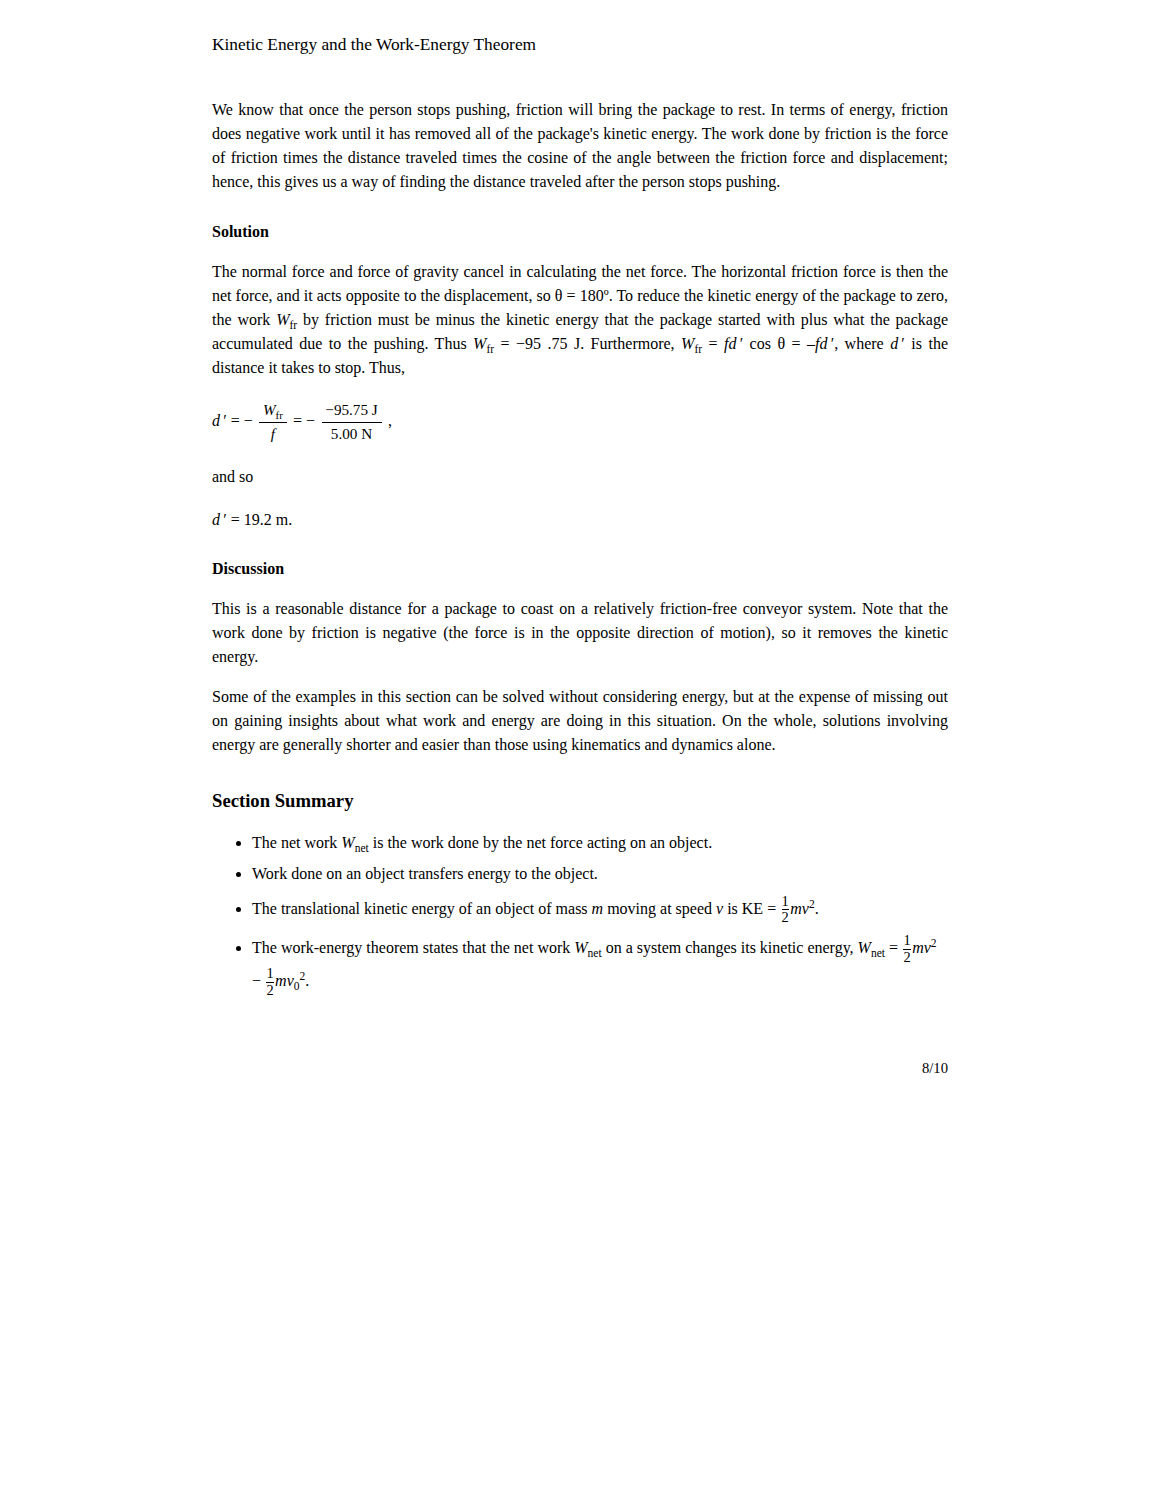Kinetic Energy and the Work-Energy Theorem
We know that once the person stops pushing, friction will bring the package to rest. In terms of energy, friction does negative work until it has removed all of the package's kinetic energy. The work done by friction is the force of friction times the distance traveled times the cosine of the angle between the friction force and displacement; hence, this gives us a way of finding the distance traveled after the person stops pushing.
Solution
The normal force and force of gravity cancel in calculating the net force. The horizontal friction force is then the net force, and it acts opposite to the displacement, so θ = 180º. To reduce the kinetic energy of the package to zero, the work Wfr by friction must be minus the kinetic energy that the package started with plus what the package accumulated due to the pushing. Thus Wfr = −95 .75 J. Furthermore, Wfr = fd ′ cos θ = –fd ′, where d ′ is the distance it takes to stop. Thus,
d ′ = − Wfr f = − −95.75 J 5.00 N ,
and so
d ′ = 19.2 m.
Discussion
This is a reasonable distance for a package to coast on a relatively friction-free conveyor system. Note that the work done by friction is negative (the force is in the opposite direction of motion), so it removes the kinetic energy.
Some of the examples in this section can be solved without considering energy, but at the expense of missing out on gaining insights about what work and energy are doing in this situation. On the whole, solutions involving energy are generally shorter and easier than those using kinematics and dynamics alone.
Section Summary
The net work Wnet is the work done by the net force acting on an object.
Work done on an object transfers energy to the object.
The translational kinetic energy of an object of mass m moving at speed v is KE = 12 mv2.
The work-energy theorem states that the net work Wnet on a system changes its kinetic energy, Wnet = 12 mv2 − 12 mv02.
8/10